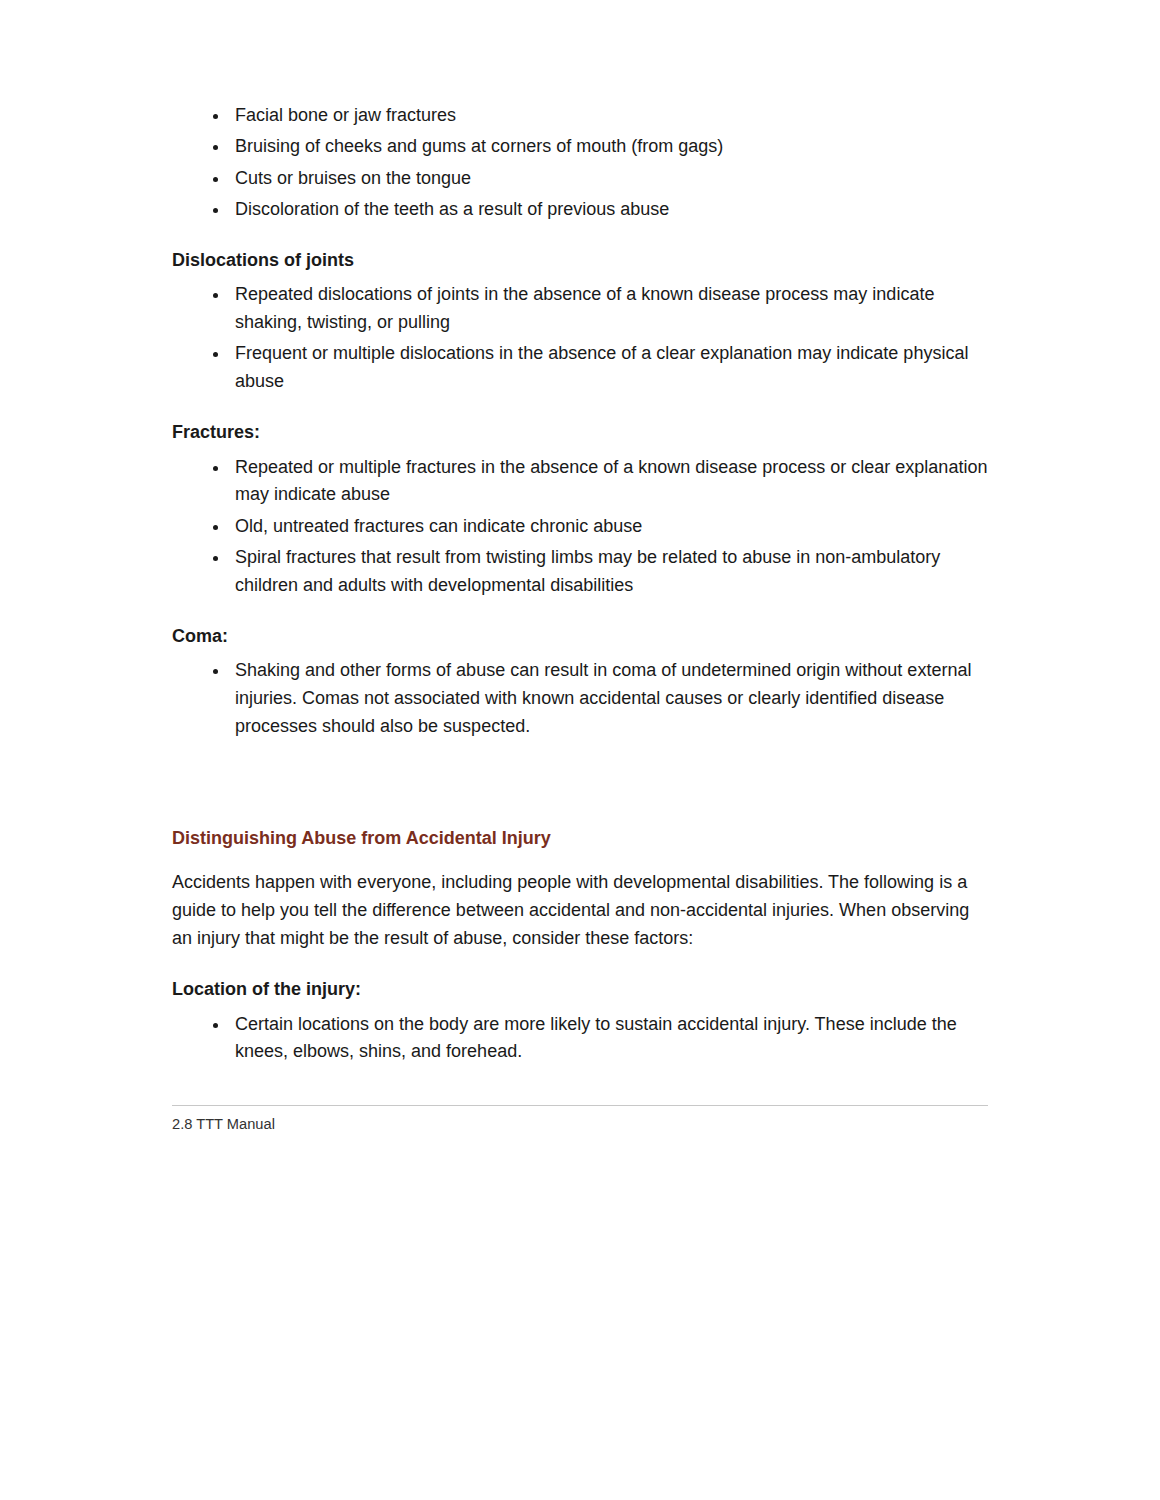Facial bone or jaw fractures
Bruising of cheeks and gums at corners of mouth (from gags)
Cuts or bruises on the tongue
Discoloration of the teeth as a result of previous abuse
Dislocations of joints
Repeated dislocations of joints in the absence of a known disease process may indicate shaking, twisting, or pulling
Frequent or multiple dislocations in the absence of a clear explanation may indicate physical abuse
Fractures:
Repeated or multiple fractures in the absence of a known disease process or clear explanation may indicate abuse
Old, untreated fractures can indicate chronic abuse
Spiral fractures that result from twisting limbs may be related to abuse in non-ambulatory children and adults with developmental disabilities
Coma:
Shaking and other forms of abuse can result in coma of undetermined origin without external injuries. Comas not associated with known accidental causes or clearly identified disease processes should also be suspected.
Distinguishing Abuse from Accidental Injury
Accidents happen with everyone, including people with developmental disabilities. The following is a guide to help you tell the difference between accidental and non-accidental injuries. When observing an injury that might be the result of abuse, consider these factors:
Location of the injury:
Certain locations on the body are more likely to sustain accidental injury. These include the knees, elbows, shins, and forehead.
2.8 TTT Manual